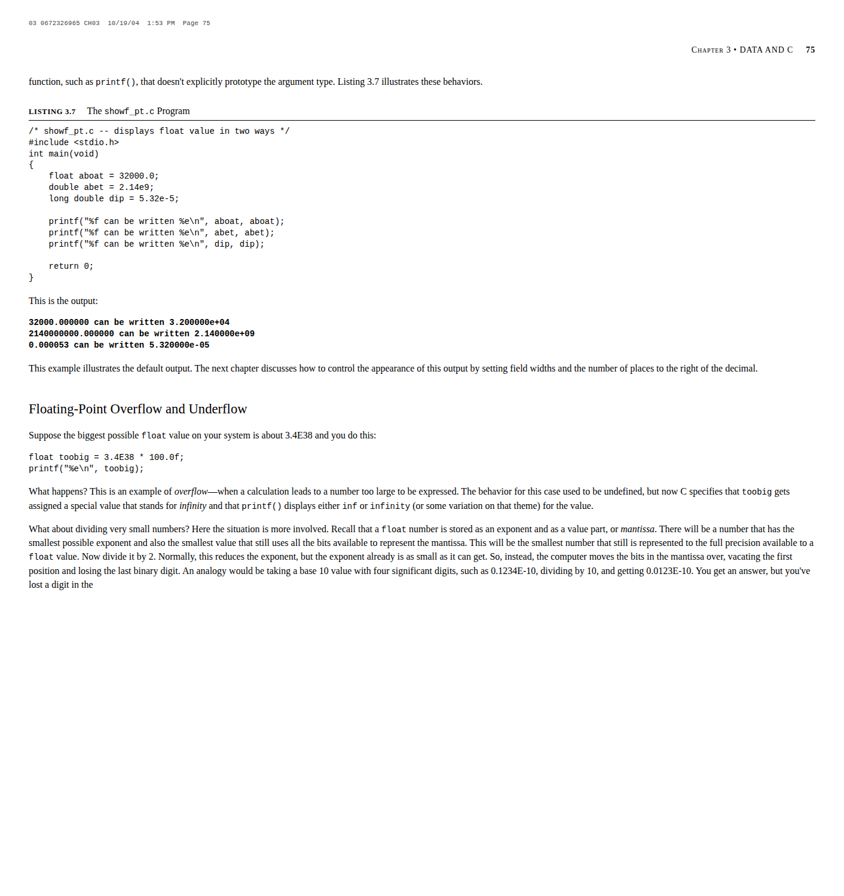03 0672326965 CH03 10/19/04 1:53 PM Page 75
Chapter 3 • DATA AND C 75
function, such as printf(), that doesn't explicitly prototype the argument type. Listing 3.7 illustrates these behaviors.
LISTING 3.7 The showf_pt.c Program
/* showf_pt.c -- displays float value in two ways */
#include <stdio.h>
int main(void)
{
    float aboat = 32000.0;
    double abet = 2.14e9;
    long double dip = 5.32e-5;

    printf("%f can be written %e\n", aboat, aboat);
    printf("%f can be written %e\n", abet, abet);
    printf("%f can be written %e\n", dip, dip);

    return 0;
}
This is the output:
32000.000000 can be written 3.200000e+04
2140000000.000000 can be written 2.140000e+09
0.000053 can be written 5.320000e-05
This example illustrates the default output. The next chapter discusses how to control the appearance of this output by setting field widths and the number of places to the right of the decimal.
Floating-Point Overflow and Underflow
Suppose the biggest possible float value on your system is about 3.4E38 and you do this:
float toobig = 3.4E38 * 100.0f;
printf("%e\n", toobig);
What happens? This is an example of overflow—when a calculation leads to a number too large to be expressed. The behavior for this case used to be undefined, but now C specifies that toobig gets assigned a special value that stands for infinity and that printf() displays either inf or infinity (or some variation on that theme) for the value.
What about dividing very small numbers? Here the situation is more involved. Recall that a float number is stored as an exponent and as a value part, or mantissa. There will be a number that has the smallest possible exponent and also the smallest value that still uses all the bits available to represent the mantissa. This will be the smallest number that still is represented to the full precision available to a float value. Now divide it by 2. Normally, this reduces the exponent, but the exponent already is as small as it can get. So, instead, the computer moves the bits in the mantissa over, vacating the first position and losing the last binary digit. An analogy would be taking a base 10 value with four significant digits, such as 0.1234E-10, dividing by 10, and getting 0.0123E-10. You get an answer, but you've lost a digit in the